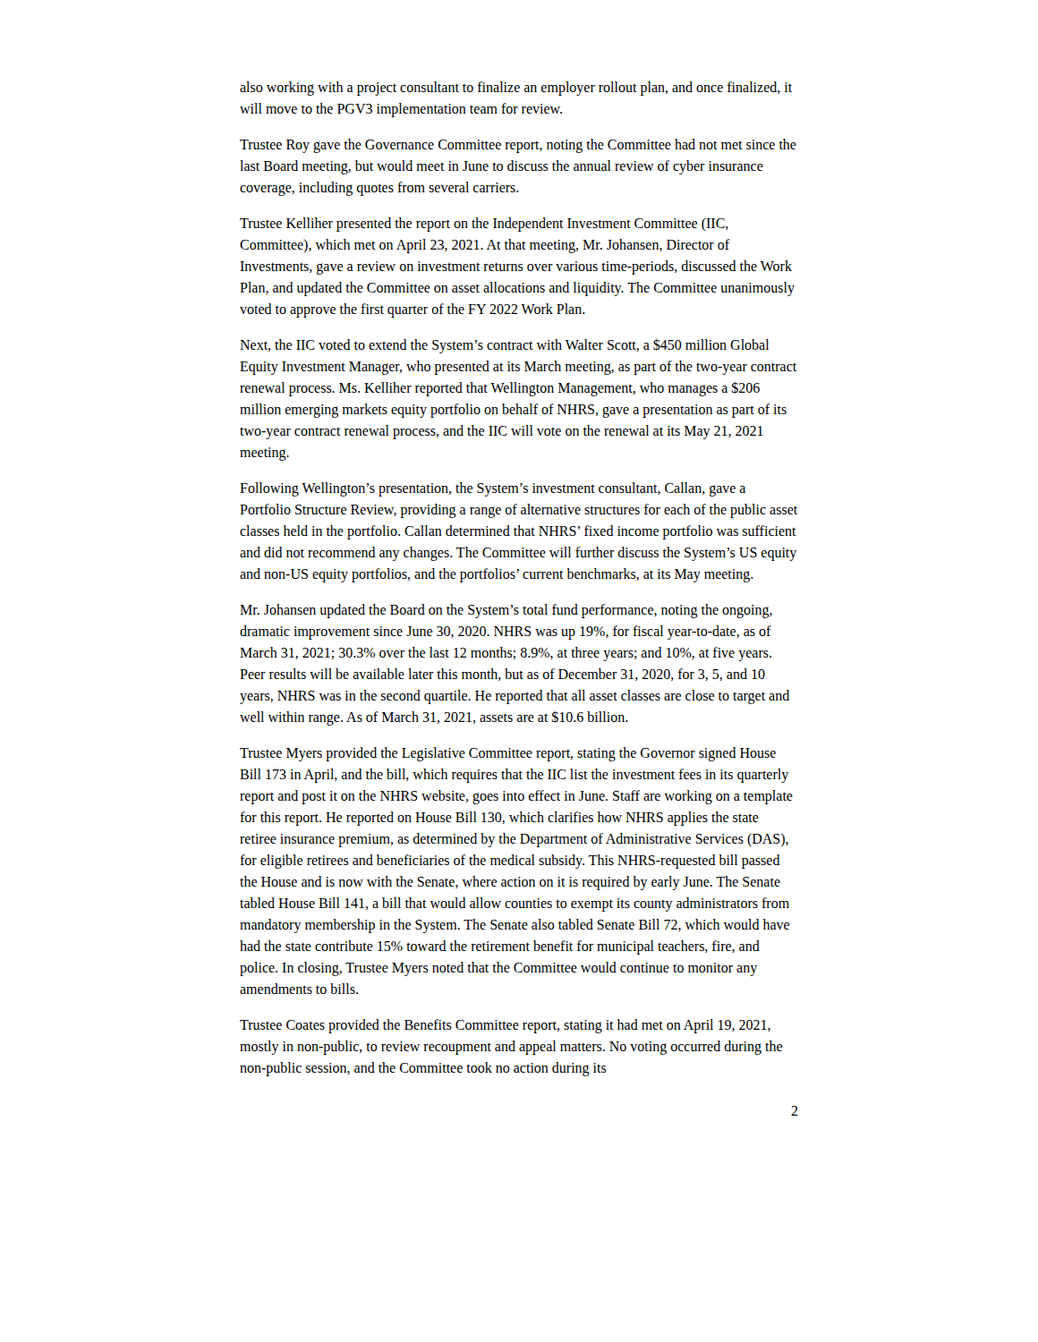also working with a project consultant to finalize an employer rollout plan, and once finalized, it will move to the PGV3 implementation team for review.
Trustee Roy gave the Governance Committee report, noting the Committee had not met since the last Board meeting, but would meet in June to discuss the annual review of cyber insurance coverage, including quotes from several carriers.
Trustee Kelliher presented the report on the Independent Investment Committee (IIC, Committee), which met on April 23, 2021. At that meeting, Mr. Johansen, Director of Investments, gave a review on investment returns over various time-periods, discussed the Work Plan, and updated the Committee on asset allocations and liquidity. The Committee unanimously voted to approve the first quarter of the FY 2022 Work Plan.
Next, the IIC voted to extend the System’s contract with Walter Scott, a $450 million Global Equity Investment Manager, who presented at its March meeting, as part of the two-year contract renewal process. Ms. Kelliher reported that Wellington Management, who manages a $206 million emerging markets equity portfolio on behalf of NHRS, gave a presentation as part of its two-year contract renewal process, and the IIC will vote on the renewal at its May 21, 2021 meeting.
Following Wellington’s presentation, the System’s investment consultant, Callan, gave a Portfolio Structure Review, providing a range of alternative structures for each of the public asset classes held in the portfolio. Callan determined that NHRS’ fixed income portfolio was sufficient and did not recommend any changes. The Committee will further discuss the System’s US equity and non-US equity portfolios, and the portfolios’ current benchmarks, at its May meeting.
Mr. Johansen updated the Board on the System’s total fund performance, noting the ongoing, dramatic improvement since June 30, 2020. NHRS was up 19%, for fiscal year-to-date, as of March 31, 2021; 30.3% over the last 12 months; 8.9%, at three years; and 10%, at five years. Peer results will be available later this month, but as of December 31, 2020, for 3, 5, and 10 years, NHRS was in the second quartile. He reported that all asset classes are close to target and well within range. As of March 31, 2021, assets are at $10.6 billion.
Trustee Myers provided the Legislative Committee report, stating the Governor signed House Bill 173 in April, and the bill, which requires that the IIC list the investment fees in its quarterly report and post it on the NHRS website, goes into effect in June. Staff are working on a template for this report. He reported on House Bill 130, which clarifies how NHRS applies the state retiree insurance premium, as determined by the Department of Administrative Services (DAS), for eligible retirees and beneficiaries of the medical subsidy. This NHRS-requested bill passed the House and is now with the Senate, where action on it is required by early June. The Senate tabled House Bill 141, a bill that would allow counties to exempt its county administrators from mandatory membership in the System. The Senate also tabled Senate Bill 72, which would have had the state contribute 15% toward the retirement benefit for municipal teachers, fire, and police. In closing, Trustee Myers noted that the Committee would continue to monitor any amendments to bills.
Trustee Coates provided the Benefits Committee report, stating it had met on April 19, 2021, mostly in non-public, to review recoupment and appeal matters. No voting occurred during the non-public session, and the Committee took no action during its
2